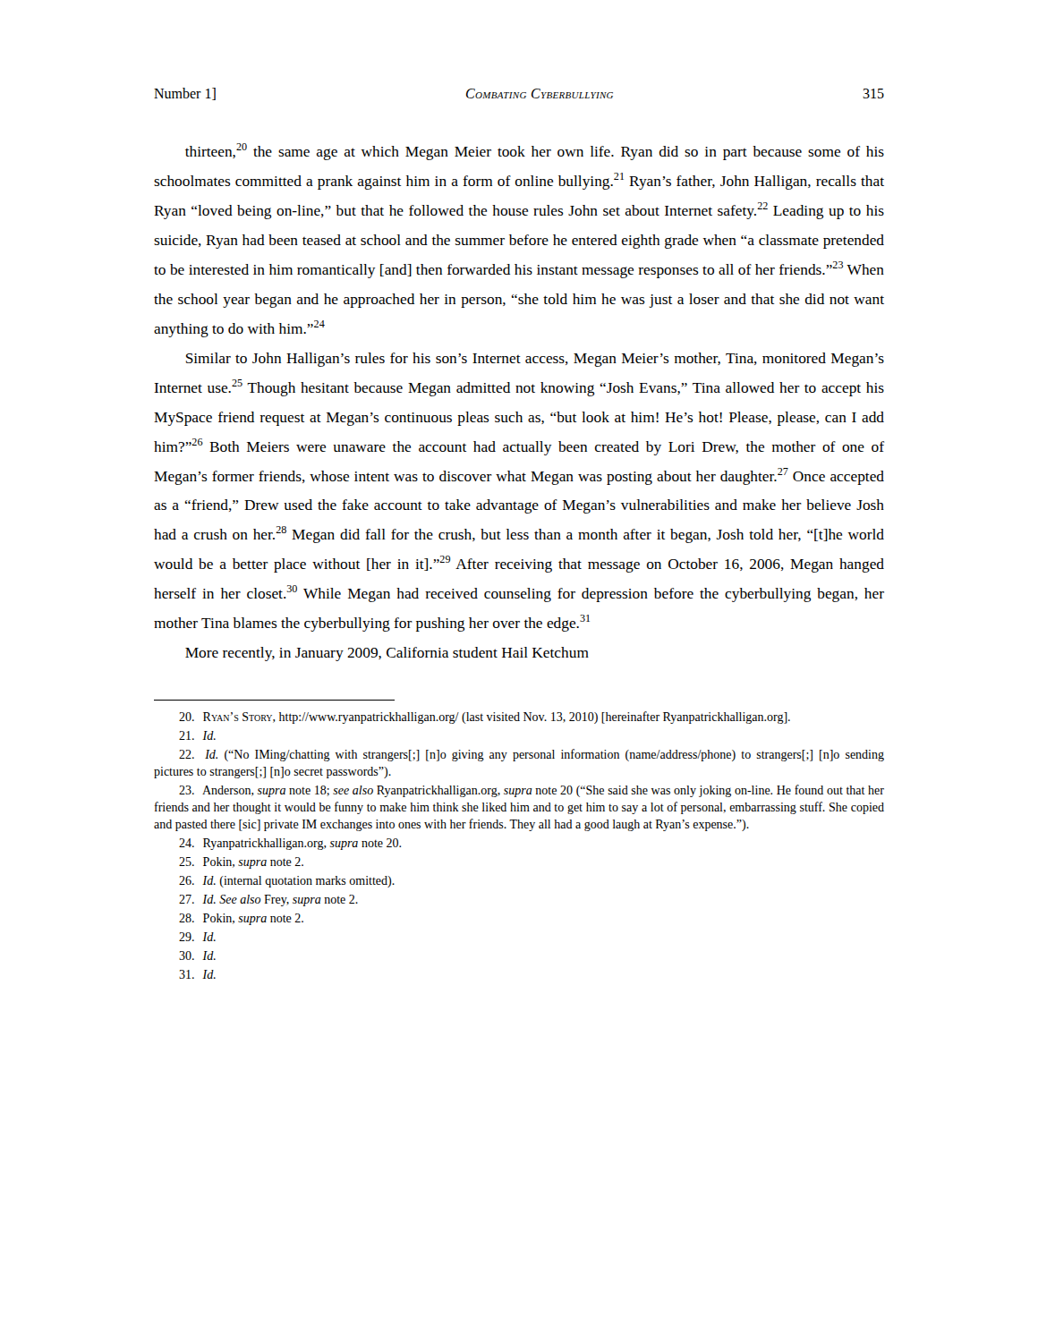Number 1]
Combating Cyberbullying
315
thirteen,20 the same age at which Megan Meier took her own life. Ryan did so in part because some of his schoolmates committed a prank against him in a form of online bullying.21 Ryan’s father, John Halligan, recalls that Ryan “loved being on-line,” but that he followed the house rules John set about Internet safety.22 Leading up to his suicide, Ryan had been teased at school and the summer before he entered eighth grade when “a classmate pretended to be interested in him romantically [and] then forwarded his instant message responses to all of her friends.”23 When the school year began and he approached her in person, “she told him he was just a loser and that she did not want anything to do with him.”24
Similar to John Halligan’s rules for his son’s Internet access, Megan Meier’s mother, Tina, monitored Megan’s Internet use.25 Though hesitant because Megan admitted not knowing “Josh Evans,” Tina allowed her to accept his MySpace friend request at Megan’s continuous pleas such as, “but look at him! He’s hot! Please, please, can I add him?”26 Both Meiers were unaware the account had actually been created by Lori Drew, the mother of one of Megan’s former friends, whose intent was to discover what Megan was posting about her daughter.27 Once accepted as a “friend,” Drew used the fake account to take advantage of Megan’s vulnerabilities and make her believe Josh had a crush on her.28 Megan did fall for the crush, but less than a month after it began, Josh told her, “[t]he world would be a better place without [her in it].”29 After receiving that message on October 16, 2006, Megan hanged herself in her closet.30 While Megan had received counseling for depression before the cyberbullying began, her mother Tina blames the cyberbullying for pushing her over the edge.31
More recently, in January 2009, California student Hail Ketchum
20. Ryan’s Story, http://www.ryanpatrickhalligan.org/ (last visited Nov. 13, 2010) [hereinafter Ryanpatrickhalligan.org].
21. Id.
22. Id. (“No IMing/chatting with strangers[;] [n]o giving any personal information (name/address/phone) to strangers[;] [n]o sending pictures to strangers[;] [n]o secret passwords”).
23. Anderson, supra note 18; see also Ryanpatrickhalligan.org, supra note 20 (“She said she was only joking on-line. He found out that her friends and her thought it would be funny to make him think she liked him and to get him to say a lot of personal, embarrassing stuff. She copied and pasted there [sic] private IM exchanges into ones with her friends. They all had a good laugh at Ryan’s expense.”).
24. Ryanpatrickhalligan.org, supra note 20.
25. Pokin, supra note 2.
26. Id. (internal quotation marks omitted).
27. Id. See also Frey, supra note 2.
28. Pokin, supra note 2.
29. Id.
30. Id.
31. Id.